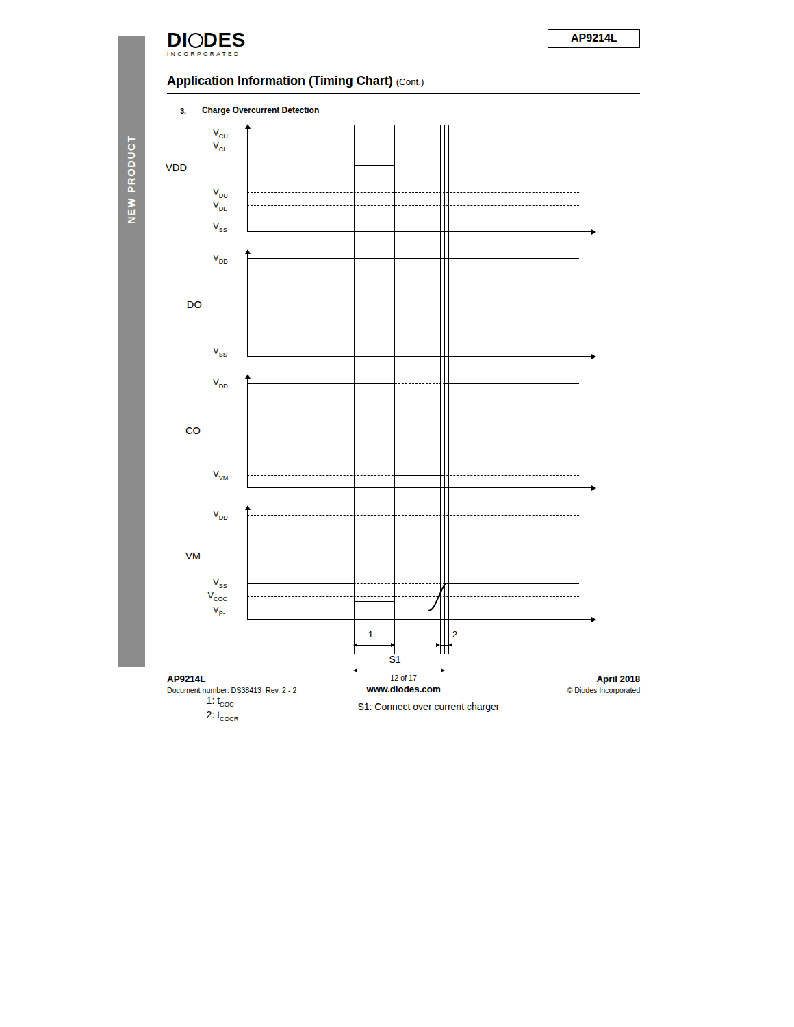NEW PRODUCT
DI DES
INCORPORATED
AP9214L
Application Information (Timing Chart) (Cont.)
3.
Charge Overcurrent Detection
VCU
VCL
VDU
VDL
VSS
VDD
VDD
VSS
DO
VDD
VVM
CO
VDD
VSS
VCOC
VP-
VM
1
2
S1
1: tCOC
2: tCOCR
S1: Connect over current charger
AP9214L
Document number: DS38413 Rev. 2 - 2
12 of 17
www.diodes.com
April 2018
© Diodes Incorporated